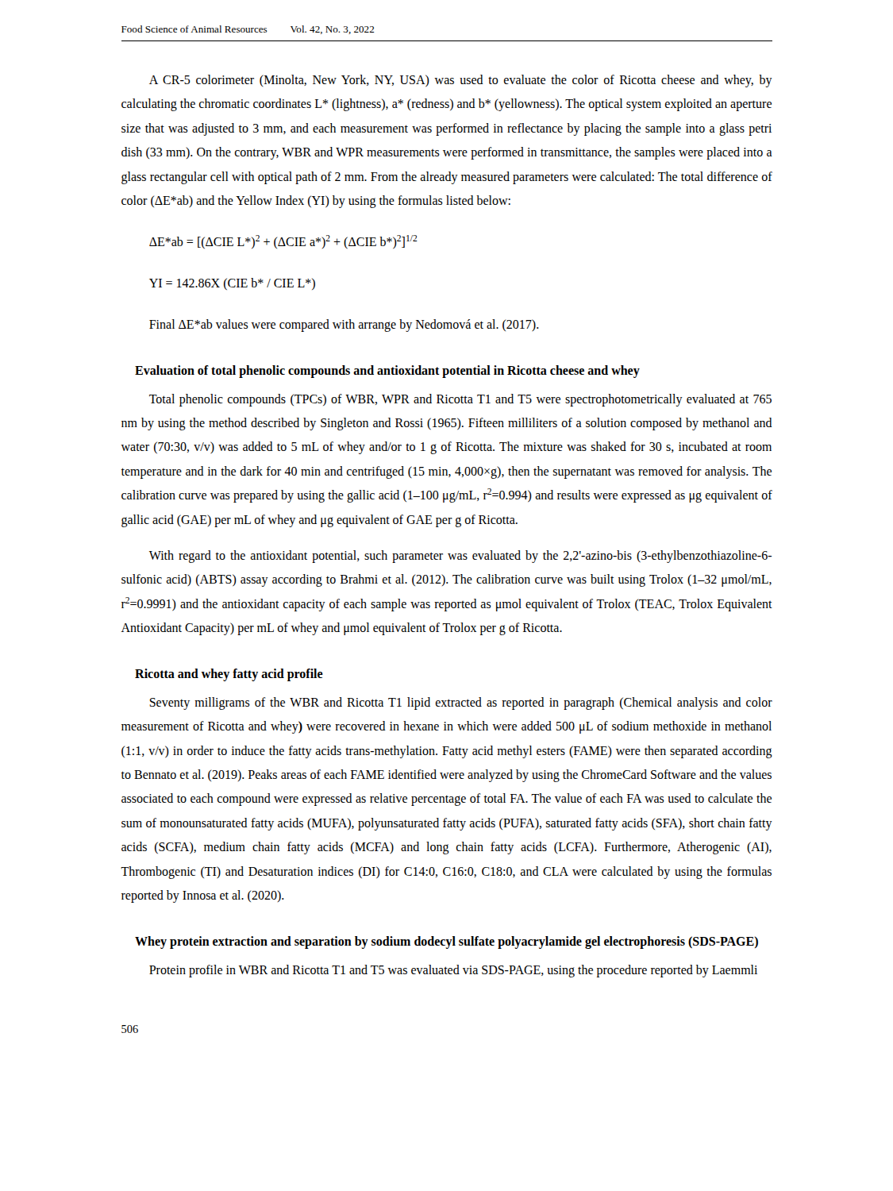Food Science of Animal Resources Vol. 42, No. 3, 2022
A CR-5 colorimeter (Minolta, New York, NY, USA) was used to evaluate the color of Ricotta cheese and whey, by calculating the chromatic coordinates L* (lightness), a* (redness) and b* (yellowness). The optical system exploited an aperture size that was adjusted to 3 mm, and each measurement was performed in reflectance by placing the sample into a glass petri dish (33 mm). On the contrary, WBR and WPR measurements were performed in transmittance, the samples were placed into a glass rectangular cell with optical path of 2 mm. From the already measured parameters were calculated: The total difference of color (ΔE*ab) and the Yellow Index (YI) by using the formulas listed below:
ΔE*ab = [(ΔCIE L*)2 + (ΔCIE a*)2 + (ΔCIE b*)2]1/2
YI = 142.86X (CIE b* / CIE L*)
Final ΔE*ab values were compared with arrange by Nedomová et al. (2017).
Evaluation of total phenolic compounds and antioxidant potential in Ricotta cheese and whey
Total phenolic compounds (TPCs) of WBR, WPR and Ricotta T1 and T5 were spectrophotometrically evaluated at 765 nm by using the method described by Singleton and Rossi (1965). Fifteen milliliters of a solution composed by methanol and water (70:30, v/v) was added to 5 mL of whey and/or to 1 g of Ricotta. The mixture was shaked for 30 s, incubated at room temperature and in the dark for 40 min and centrifuged (15 min, 4,000×g), then the supernatant was removed for analysis. The calibration curve was prepared by using the gallic acid (1–100 μg/mL, r2=0.994) and results were expressed as μg equivalent of gallic acid (GAE) per mL of whey and μg equivalent of GAE per g of Ricotta.
With regard to the antioxidant potential, such parameter was evaluated by the 2,2'-azino-bis (3-ethylbenzothiazoline-6-sulfonic acid) (ABTS) assay according to Brahmi et al. (2012). The calibration curve was built using Trolox (1–32 μmol/mL, r2=0.9991) and the antioxidant capacity of each sample was reported as μmol equivalent of Trolox (TEAC, Trolox Equivalent Antioxidant Capacity) per mL of whey and μmol equivalent of Trolox per g of Ricotta.
Ricotta and whey fatty acid profile
Seventy milligrams of the WBR and Ricotta T1 lipid extracted as reported in paragraph (Chemical analysis and color measurement of Ricotta and whey) were recovered in hexane in which were added 500 μL of sodium methoxide in methanol (1:1, v/v) in order to induce the fatty acids trans-methylation. Fatty acid methyl esters (FAME) were then separated according to Bennato et al. (2019). Peaks areas of each FAME identified were analyzed by using the ChromeCard Software and the values associated to each compound were expressed as relative percentage of total FA. The value of each FA was used to calculate the sum of monounsaturated fatty acids (MUFA), polyunsaturated fatty acids (PUFA), saturated fatty acids (SFA), short chain fatty acids (SCFA), medium chain fatty acids (MCFA) and long chain fatty acids (LCFA). Furthermore, Atherogenic (AI), Thrombogenic (TI) and Desaturation indices (DI) for C14:0, C16:0, C18:0, and CLA were calculated by using the formulas reported by Innosa et al. (2020).
Whey protein extraction and separation by sodium dodecyl sulfate polyacrylamide gel electrophoresis (SDS-PAGE)
Protein profile in WBR and Ricotta T1 and T5 was evaluated via SDS-PAGE, using the procedure reported by Laemmli
506